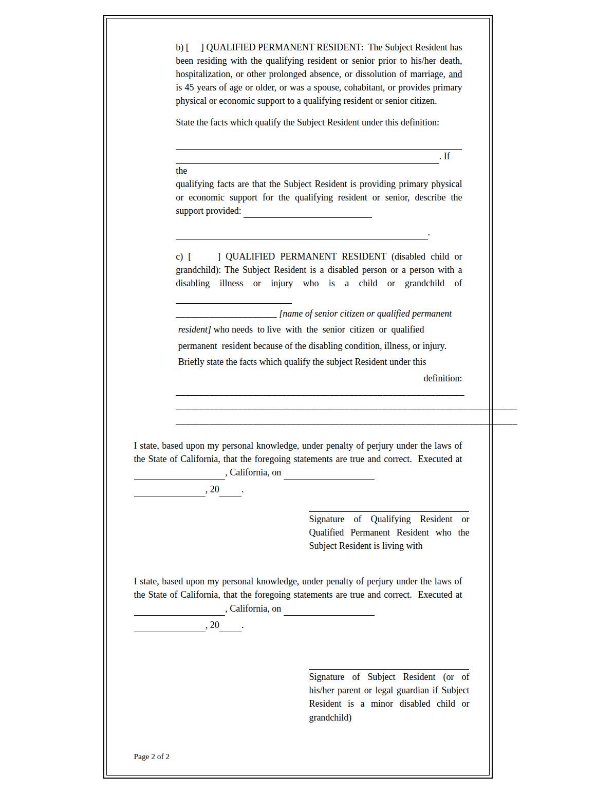b) [ ] QUALIFIED PERMANENT RESIDENT: The Subject Resident has been residing with the qualifying resident or senior prior to his/her death, hospitalization, or other prolonged absence, or dissolution of marriage, and is 45 years of age or older, or was a spouse, cohabitant, or provides primary physical or economic support to a qualifying resident or senior citizen.
State the facts which qualify the Subject Resident under this definition:
. If the
qualifying facts are that the Subject Resident is providing primary physical or economic support for the qualifying resident or senior, describe the support provided:
.
c) [ ] QUALIFIED PERMANENT RESIDENT (disabled child or grandchild): The Subject Resident is a disabled person or a person with a disabling illness or injury who is a child or grandchild of
_____________________ [name of senior citizen or qualified permanent
resident] who needs to live with the senior citizen or qualified
permanent resident because of the disabling condition, illness, or injury.
Briefly state the facts which qualify the subject Resident under this
definition: ____________________________________________________________
_______________________________________________________________________
_______________________________________________________________________
I state, based upon my personal knowledge, under penalty of perjury under the laws of the State of California, that the foregoing statements are true and correct. Executed at , California, on
, 20 .
Signature of Qualifying Resident or Qualified Permanent Resident who the Subject Resident is living with
I state, based upon my personal knowledge, under penalty of perjury under the laws of the State of California, that the foregoing statements are true and correct. Executed at , California, on
, 20 .
Signature of Subject Resident (or of his/her parent or legal guardian if Subject Resident is a minor disabled child or grandchild)
Page 2 of 2